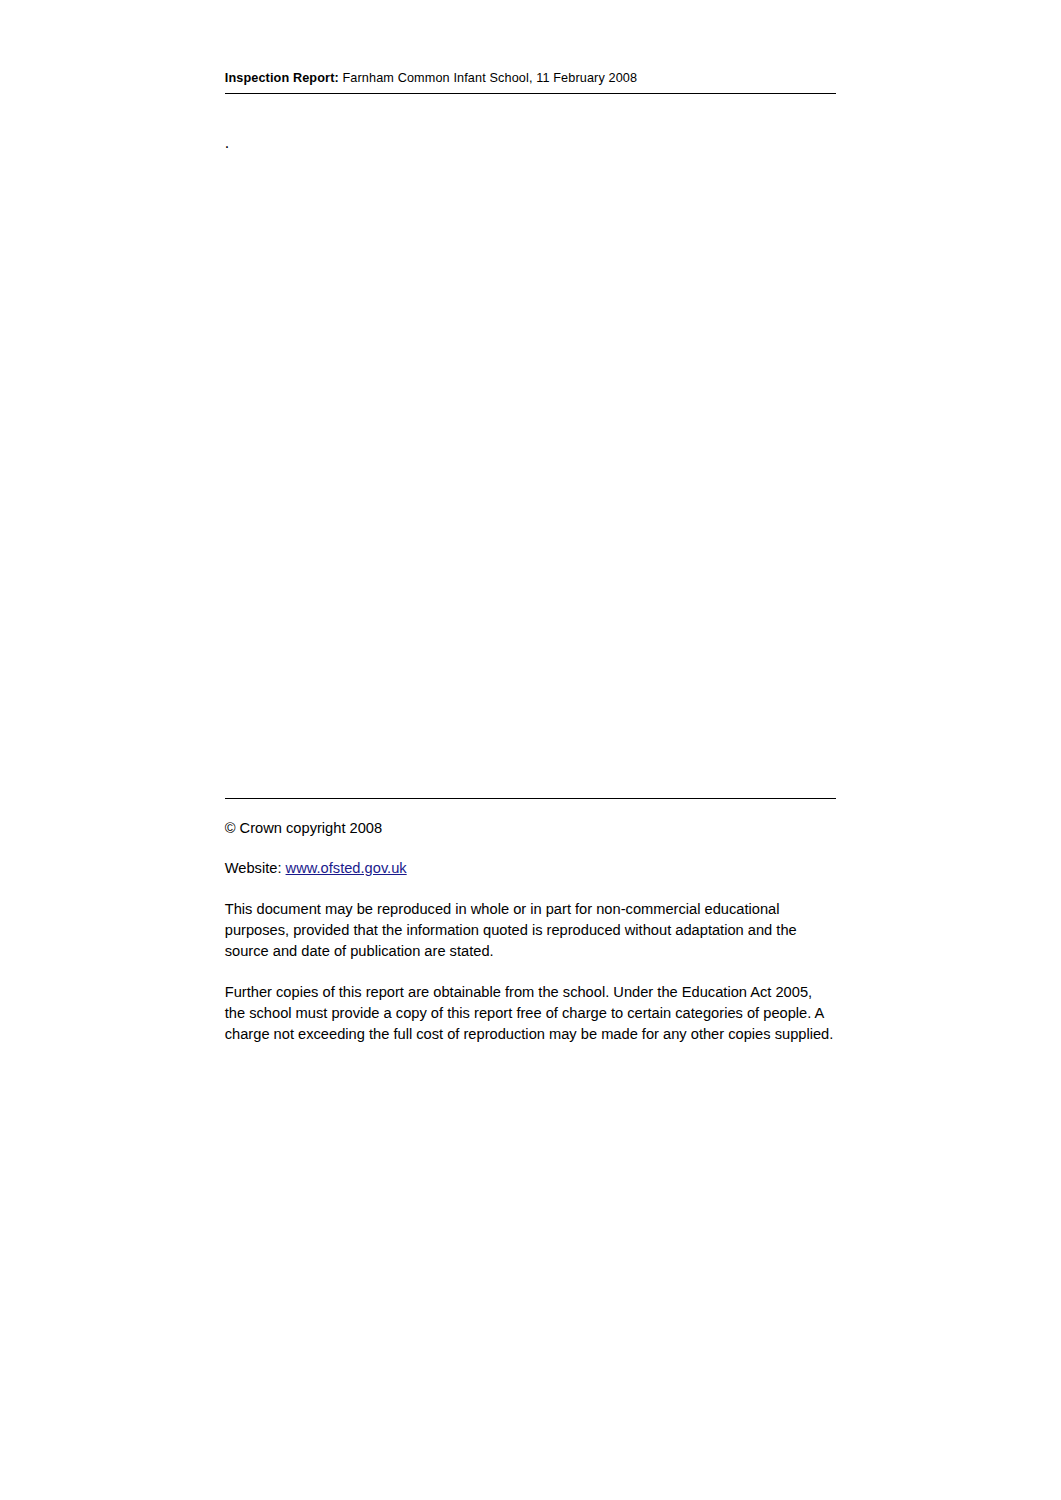Inspection Report: Farnham Common Infant School, 11 February 2008
.
© Crown copyright 2008
Website: www.ofsted.gov.uk
This document may be reproduced in whole or in part for non-commercial educational purposes, provided that the information quoted is reproduced without adaptation and the source and date of publication are stated.
Further copies of this report are obtainable from the school. Under the Education Act 2005, the school must provide a copy of this report free of charge to certain categories of people. A charge not exceeding the full cost of reproduction may be made for any other copies supplied.